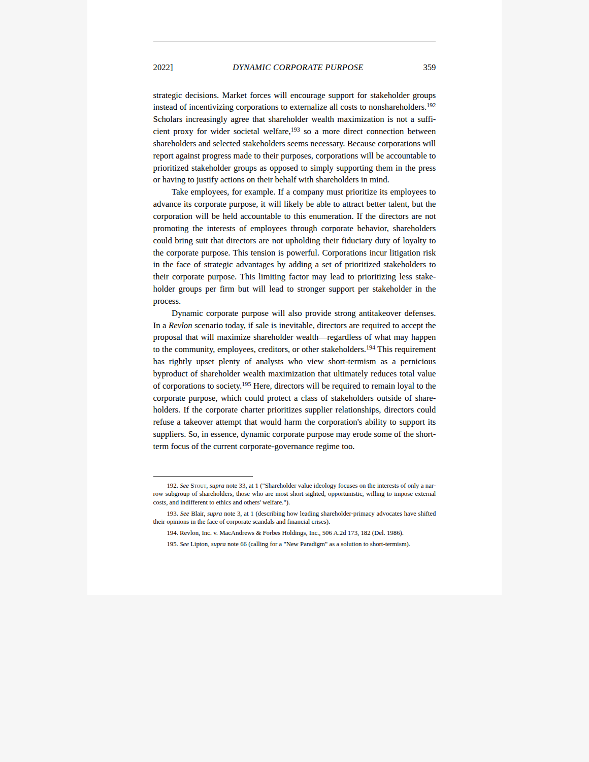2022] DYNAMIC CORPORATE PURPOSE 359
strategic decisions. Market forces will encourage support for stakeholder groups instead of incentivizing corporations to externalize all costs to nonshareholders.192 Scholars increasingly agree that shareholder wealth maximization is not a sufficient proxy for wider societal welfare,193 so a more direct connection between shareholders and selected stakeholders seems necessary. Because corporations will report against progress made to their purposes, corporations will be accountable to prioritized stakeholder groups as opposed to simply supporting them in the press or having to justify actions on their behalf with shareholders in mind.
Take employees, for example. If a company must prioritize its employees to advance its corporate purpose, it will likely be able to attract better talent, but the corporation will be held accountable to this enumeration. If the directors are not promoting the interests of employees through corporate behavior, shareholders could bring suit that directors are not upholding their fiduciary duty of loyalty to the corporate purpose. This tension is powerful. Corporations incur litigation risk in the face of strategic advantages by adding a set of prioritized stakeholders to their corporate purpose. This limiting factor may lead to prioritizing less stakeholder groups per firm but will lead to stronger support per stakeholder in the process.
Dynamic corporate purpose will also provide strong antitakeover defenses. In a Revlon scenario today, if sale is inevitable, directors are required to accept the proposal that will maximize shareholder wealth—regardless of what may happen to the community, employees, creditors, or other stakeholders.194 This requirement has rightly upset plenty of analysts who view short-termism as a pernicious byproduct of shareholder wealth maximization that ultimately reduces total value of corporations to society.195 Here, directors will be required to remain loyal to the corporate purpose, which could protect a class of stakeholders outside of shareholders. If the corporate charter prioritizes supplier relationships, directors could refuse a takeover attempt that would harm the corporation's ability to support its suppliers. So, in essence, dynamic corporate purpose may erode some of the short-term focus of the current corporate-governance regime too.
192. See Stout, supra note 33, at 1 ("Shareholder value ideology focuses on the interests of only a narrow subgroup of shareholders, those who are most short-sighted, opportunistic, willing to impose external costs, and indifferent to ethics and others' welfare.").
193. See Blair, supra note 3, at 1 (describing how leading shareholder-primacy advocates have shifted their opinions in the face of corporate scandals and financial crises).
194. Revlon, Inc. v. MacAndrews & Forbes Holdings, Inc., 506 A.2d 173, 182 (Del. 1986).
195. See Lipton, supra note 66 (calling for a "New Paradigm" as a solution to short-termism).